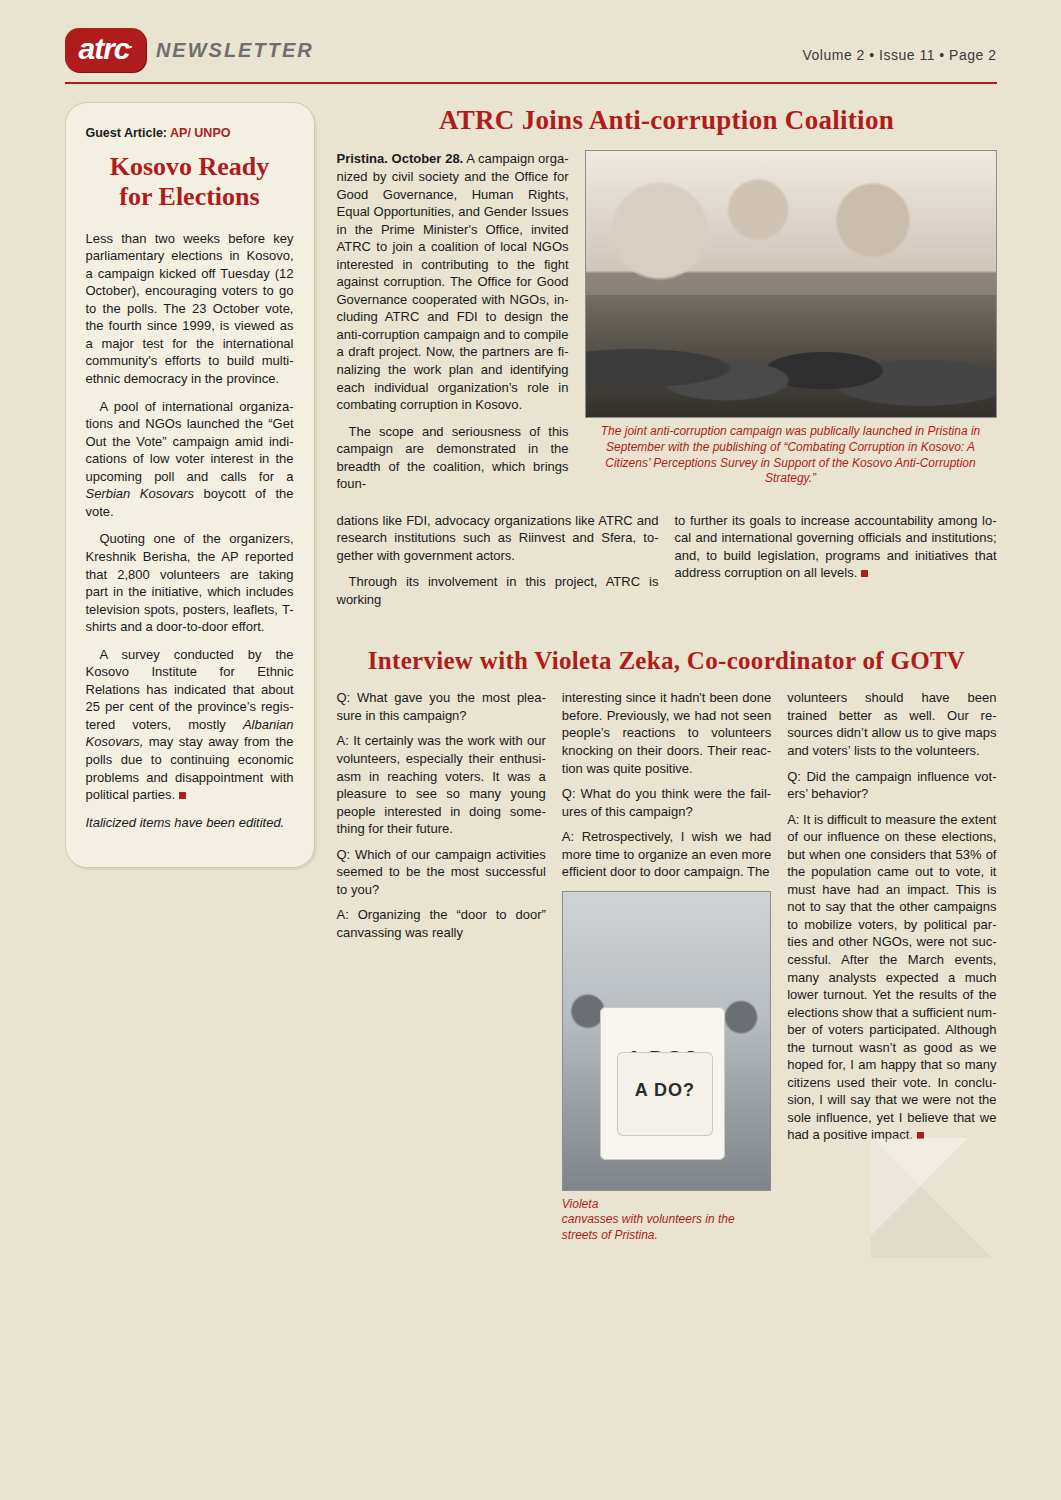atrc.
Newsletter
Volume 2 • Issue 11 • Page 2
Guest Article: AP/ UNPO
Kosovo Ready
for Elections
Less than two weeks before key parliamentary elections in Kosovo, a campaign kicked off Tuesday (12 October), encouraging voters to go to the polls. The 23 October vote, the fourth since 1999, is viewed as a major test for the international community's efforts to build multiethnic democracy in the province.
A pool of international organizations and NGOs launched the “Get Out the Vote” campaign amid indications of low voter interest in the upcoming poll and calls for a Serbian Kosovars boycott of the vote.
Quoting one of the organizers, Kreshnik Berisha, the AP reported that 2,800 volunteers are taking part in the initiative, which includes television spots, posters, leaflets, T-shirts and a door-to-door effort.
A survey conducted by the Kosovo Institute for Ethnic Relations has indicated that about 25 per cent of the province’s registered voters, mostly Albanian Kosovars, may stay away from the polls due to continuing economic problems and disappointment with political parties.
Italicized items have been editited.
ATRC Joins Anti-corruption Coalition
Pristina. October 28. A campaign organized by civil society and the Office for Good Governance, Human Rights, Equal Opportunities, and Gender Issues in the Prime Minister's Office, invited ATRC to join a coalition of local NGOs interested in contributing to the fight against corruption. The Office for Good Governance cooperated with NGOs, including ATRC and FDI to design the anti-corruption campaign and to compile a draft project. Now, the partners are finalizing the work plan and identifying each individual organization’s role in combating corruption in Kosovo.
The scope and seriousness of this campaign are demonstrated in the breadth of the coalition, which brings foun-
The joint anti-corruption campaign was publically launched in Pristina in September with the publishing of “Combating Corruption in Kosovo: A Citizens’ Perceptions Survey in Support of the Kosovo Anti-Corruption Strategy.”
dations like FDI, advocacy organizations like ATRC and research institutions such as Riinvest and Sfera, together with government actors.
Through its involvement in this project, ATRC is working
to further its goals to increase accountability among local and international governing officials and institutions; and, to build legislation, programs and initiatives that address corruption on all levels.
Interview with Violeta Zeka, Co-coordinator of GOTV
Q: What gave you the most pleasure in this campaign?
A: It certainly was the work with our volunteers, especially their enthusiasm in reaching voters. It was a pleasure to see so many young people interested in doing something for their future.
Q: Which of our campaign activities seemed to be the most successful to you?
A: Organizing the “door to door” canvassing was really
interesting since it hadn't been done before. Previously, we had not seen people’s reactions to volunteers knocking on their doors. Their reaction was quite positive.
Q: What do you think were the failures of this campaign?
A: Retrospectively, I wish we had more time to organize an even more efficient door to door campaign. The
A DO?RRUGE?
Violeta
canvasses with volunteers in the streets of Pristina.
volunteers should have been trained better as well. Our resources didn’t allow us to give maps and voters’ lists to the volunteers.
Q: Did the campaign influence voters’ behavior?
A: It is difficult to measure the extent of our influence on these elections, but when one considers that 53% of the population came out to vote, it must have had an impact. This is not to say that the other campaigns to mobilize voters, by political parties and other NGOs, were not successful. After the March events, many analysts expected a much lower turnout. Yet the results of the elections show that a sufficient number of voters participated. Although the turnout wasn’t as good as we hoped for, I am happy that so many citizens used their vote. In conclusion, I will say that we were not the sole influence, yet I believe that we had a positive impact.